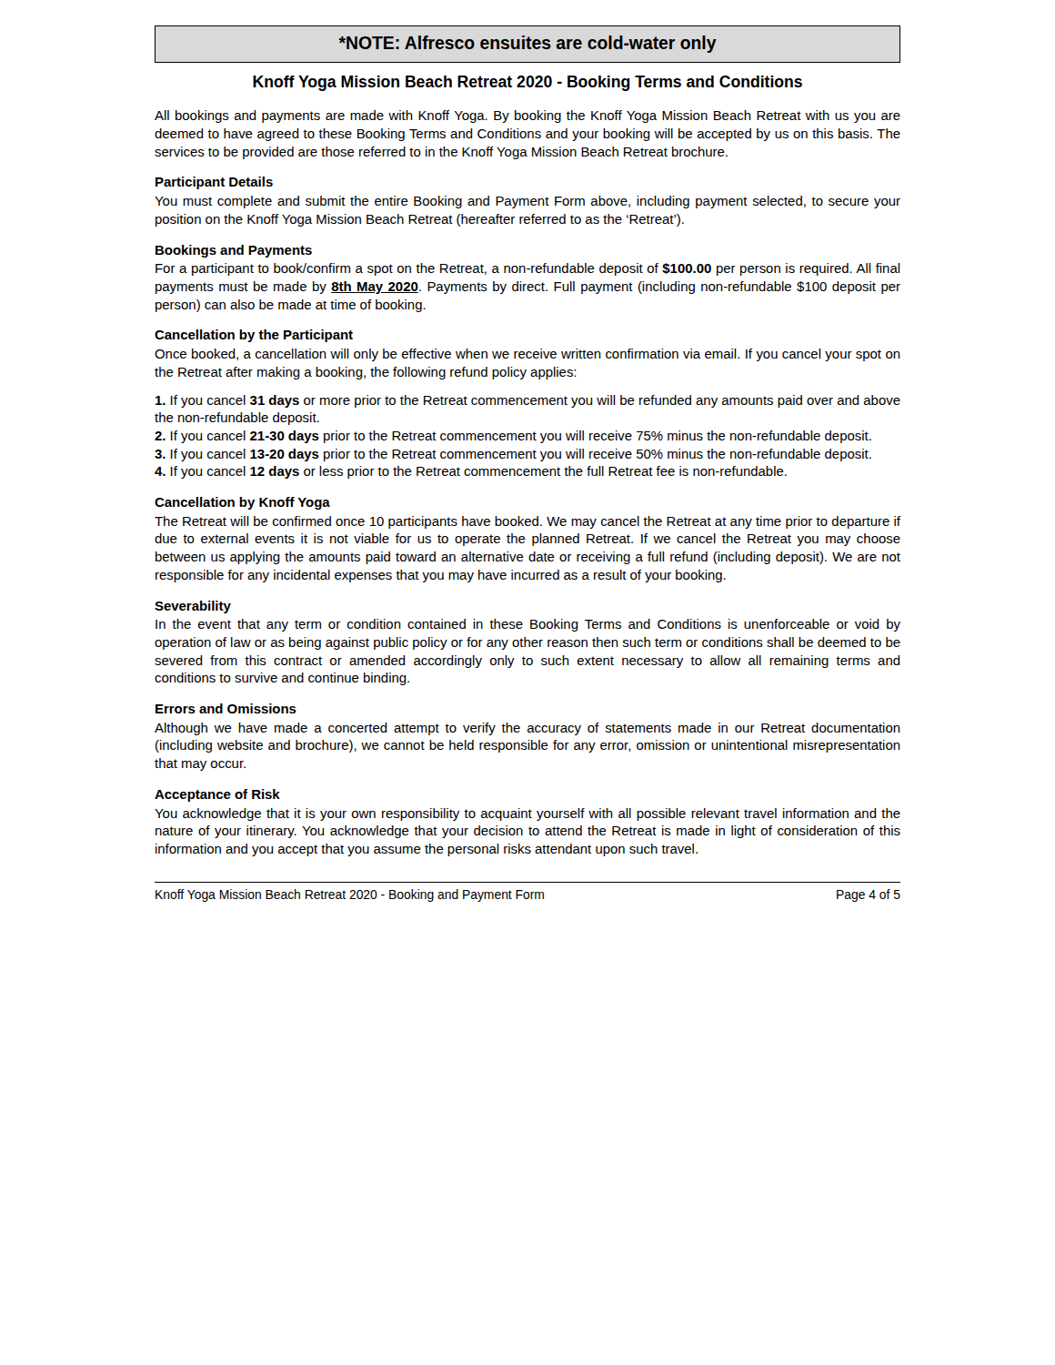*NOTE: Alfresco ensuites are cold-water only
Knoff Yoga Mission Beach Retreat 2020 - Booking Terms and Conditions
All bookings and payments are made with Knoff Yoga. By booking the Knoff Yoga Mission Beach Retreat with us you are deemed to have agreed to these Booking Terms and Conditions and your booking will be accepted by us on this basis. The services to be provided are those referred to in the Knoff Yoga Mission Beach Retreat brochure.
Participant Details
You must complete and submit the entire Booking and Payment Form above, including payment selected, to secure your position on the Knoff Yoga Mission Beach Retreat (hereafter referred to as the ‘Retreat’).
Bookings and Payments
For a participant to book/confirm a spot on the Retreat, a non-refundable deposit of $100.00 per person is required. All final payments must be made by 8th May 2020. Payments by direct. Full payment (including non-refundable $100 deposit per person) can also be made at time of booking.
Cancellation by the Participant
Once booked, a cancellation will only be effective when we receive written confirmation via email. If you cancel your spot on the Retreat after making a booking, the following refund policy applies:
1. If you cancel 31 days or more prior to the Retreat commencement you will be refunded any amounts paid over and above the non-refundable deposit.
2. If you cancel 21-30 days prior to the Retreat commencement you will receive 75% minus the non-refundable deposit.
3. If you cancel 13-20 days prior to the Retreat commencement you will receive 50% minus the non-refundable deposit.
4. If you cancel 12 days or less prior to the Retreat commencement the full Retreat fee is non-refundable.
Cancellation by Knoff Yoga
The Retreat will be confirmed once 10 participants have booked. We may cancel the Retreat at any time prior to departure if due to external events it is not viable for us to operate the planned Retreat. If we cancel the Retreat you may choose between us applying the amounts paid toward an alternative date or receiving a full refund (including deposit). We are not responsible for any incidental expenses that you may have incurred as a result of your booking.
Severability
In the event that any term or condition contained in these Booking Terms and Conditions is unenforceable or void by operation of law or as being against public policy or for any other reason then such term or conditions shall be deemed to be severed from this contract or amended accordingly only to such extent necessary to allow all remaining terms and conditions to survive and continue binding.
Errors and Omissions
Although we have made a concerted attempt to verify the accuracy of statements made in our Retreat documentation (including website and brochure), we cannot be held responsible for any error, omission or unintentional misrepresentation that may occur.
Acceptance of Risk
You acknowledge that it is your own responsibility to acquaint yourself with all possible relevant travel information and the nature of your itinerary. You acknowledge that your decision to attend the Retreat is made in light of consideration of this information and you accept that you assume the personal risks attendant upon such travel.
Knoff Yoga Mission Beach Retreat 2020 - Booking and Payment Form Page 4 of 5